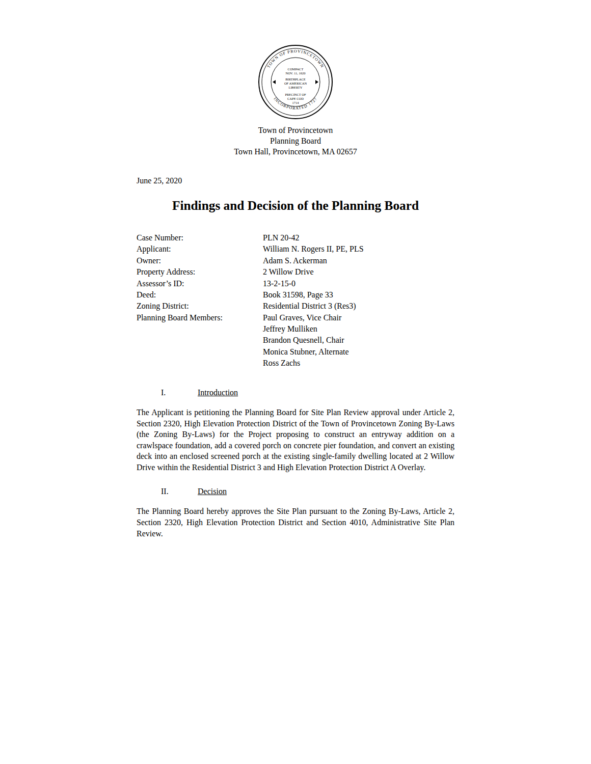TOWN OF PROVINCETOWN INCORPORATED 1727 COMPACT NOV. 11, 1620 BIRTHPLACE OF AMERICAN LIBERTY PRECINCT OF CAPE COD 1714
Town of Provincetown
Planning Board
Town Hall, Provincetown, MA 02657
June 25, 2020
Findings and Decision of the Planning Board
| Case Number: | PLN 20-42 |
| Applicant: | William N. Rogers II, PE, PLS |
| Owner: | Adam S. Ackerman |
| Property Address: | 2 Willow Drive |
| Assessor’s ID: | 13-2-15-0 |
| Deed: | Book 31598, Page 33 |
| Zoning District: | Residential District 3 (Res3) |
| Planning Board Members: | Paul Graves, Vice Chair |
| | Jeffrey Mulliken |
| | Brandon Quesnell, Chair |
| | Monica Stubner, Alternate |
| | Ross Zachs |
I. Introduction
The Applicant is petitioning the Planning Board for Site Plan Review approval under Article 2, Section 2320, High Elevation Protection District of the Town of Provincetown Zoning By-Laws (the Zoning By-Laws) for the Project proposing to construct an entryway addition on a crawlspace foundation, add a covered porch on concrete pier foundation, and convert an existing deck into an enclosed screened porch at the existing single-family dwelling located at 2 Willow Drive within the Residential District 3 and High Elevation Protection District A Overlay.
II. Decision
The Planning Board hereby approves the Site Plan pursuant to the Zoning By-Laws, Article 2, Section 2320, High Elevation Protection District and Section 4010, Administrative Site Plan Review.